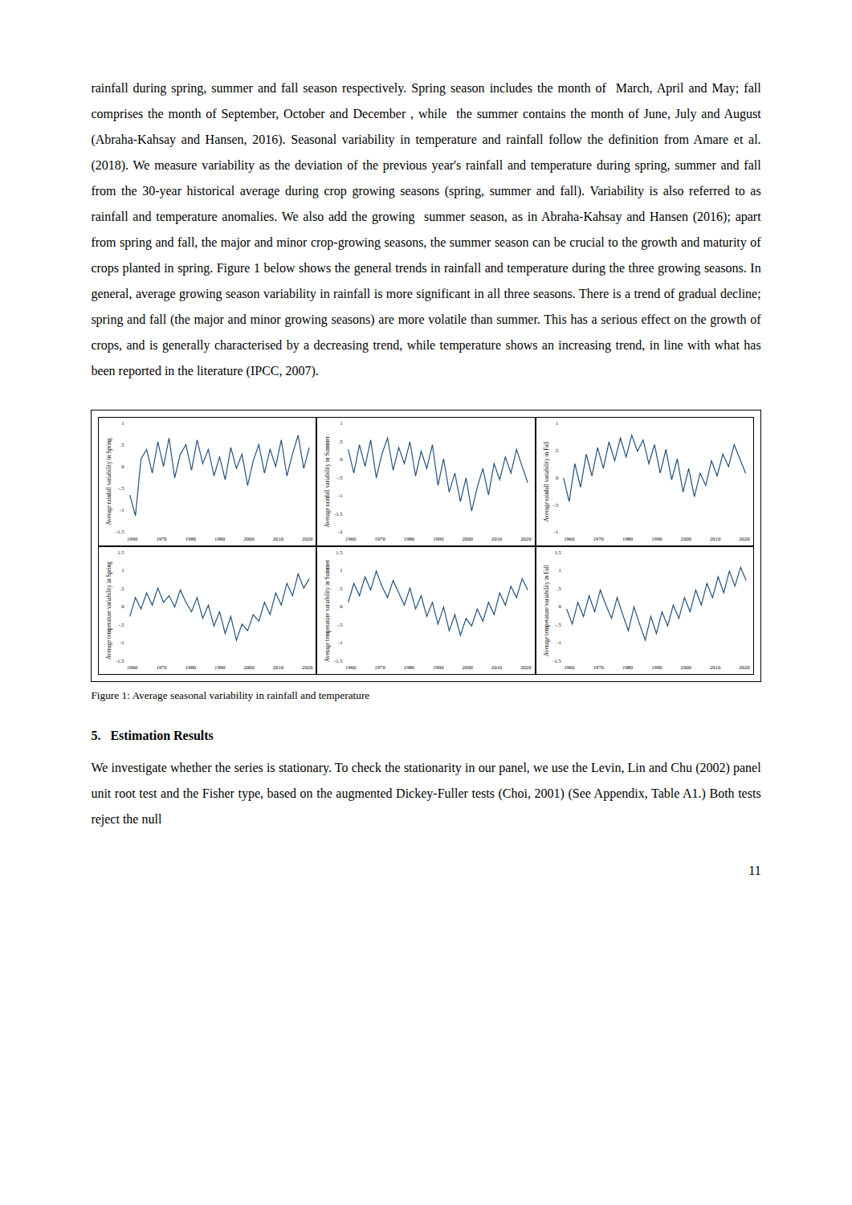rainfall during spring, summer and fall season respectively. Spring season includes the month of March, April and May; fall comprises the month of September, October and December , while the summer contains the month of June, July and August (Abraha-Kahsay and Hansen, 2016). Seasonal variability in temperature and rainfall follow the definition from Amare et al. (2018). We measure variability as the deviation of the previous year's rainfall and temperature during spring, summer and fall from the 30-year historical average during crop growing seasons (spring, summer and fall). Variability is also referred to as rainfall and temperature anomalies. We also add the growing summer season, as in Abraha-Kahsay and Hansen (2016); apart from spring and fall, the major and minor crop-growing seasons, the summer season can be crucial to the growth and maturity of crops planted in spring. Figure 1 below shows the general trends in rainfall and temperature during the three growing seasons. In general, average growing season variability in rainfall is more significant in all three seasons. There is a trend of gradual decline; spring and fall (the major and minor growing seasons) are more volatile than summer. This has a serious effect on the growth of crops, and is generally characterised by a decreasing trend, while temperature shows an increasing trend, in line with what has been reported in the literature (IPCC, 2007).
Average rainfall variability in Spring
1.50-.5-1-1.5
1960197019801990200020102020
Average rainfall variability in Summer
1.50-.5-1-1.5-2
1960197019801990200020102020
Average rainfall variability in Fall
1.50-.5-1
1960197019801990200020102020
Average temperature variability in Spring
1.51.50-.5-1-1.5
1960197019801990200020102020
Average temperature variability in Summer
1.51.50-.5-1-1.5
1960197019801990200020102020
Average temperature variability in Fall
1.51.50-.5-1-1.5
1960197019801990200020102020
Figure 1: Average seasonal variability in rainfall and temperature
5. Estimation Results
We investigate whether the series is stationary. To check the stationarity in our panel, we use the Levin, Lin and Chu (2002) panel unit root test and the Fisher type, based on the augmented Dickey-Fuller tests (Choi, 2001) (See Appendix, Table A1.) Both tests reject the null
11